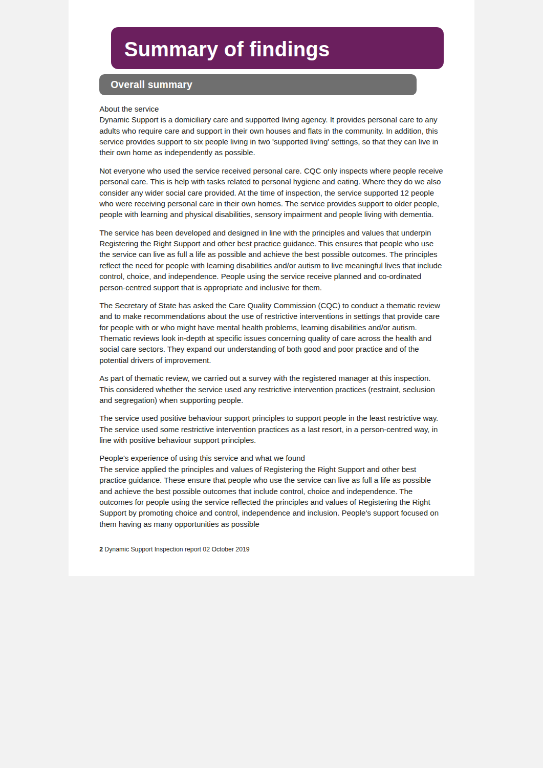Summary of findings
Overall summary
About the service
Dynamic Support is a domiciliary care and supported living agency. It provides personal care to any adults who require care and support in their own houses and flats in the community. In addition, this service provides support to six people living in two 'supported living' settings, so that they can live in their own home as independently as possible.
Not everyone who used the service received personal care. CQC only inspects where people receive personal care. This is help with tasks related to personal hygiene and eating. Where they do we also consider any wider social care provided. At the time of inspection, the service supported 12 people who were receiving personal care in their own homes. The service provides support to older people, people with learning and physical disabilities, sensory impairment and people living with dementia.
The service has been developed and designed in line with the principles and values that underpin Registering the Right Support and other best practice guidance. This ensures that people who use the service can live as full a life as possible and achieve the best possible outcomes. The principles reflect the need for people with learning disabilities and/or autism to live meaningful lives that include control, choice, and independence. People using the service receive planned and co-ordinated person-centred support that is appropriate and inclusive for them.
The Secretary of State has asked the Care Quality Commission (CQC) to conduct a thematic review and to make recommendations about the use of restrictive interventions in settings that provide care for people with or who might have mental health problems, learning disabilities and/or autism. Thematic reviews look in-depth at specific issues concerning quality of care across the health and social care sectors. They expand our understanding of both good and poor practice and of the potential drivers of improvement.
As part of thematic review, we carried out a survey with the registered manager at this inspection. This considered whether the service used any restrictive intervention practices (restraint, seclusion and segregation) when supporting people.
The service used positive behaviour support principles to support people in the least restrictive way. The service used some restrictive intervention practices as a last resort, in a person-centred way, in line with positive behaviour support principles.
People's experience of using this service and what we found
The service applied the principles and values of Registering the Right Support and other best practice guidance. These ensure that people who use the service can live as full a life as possible and achieve the best possible outcomes that include control, choice and independence. The outcomes for people using the service reflected the principles and values of Registering the Right Support by promoting choice and control, independence and inclusion. People's support focused on them having as many opportunities as possible
2 Dynamic Support Inspection report 02 October 2019